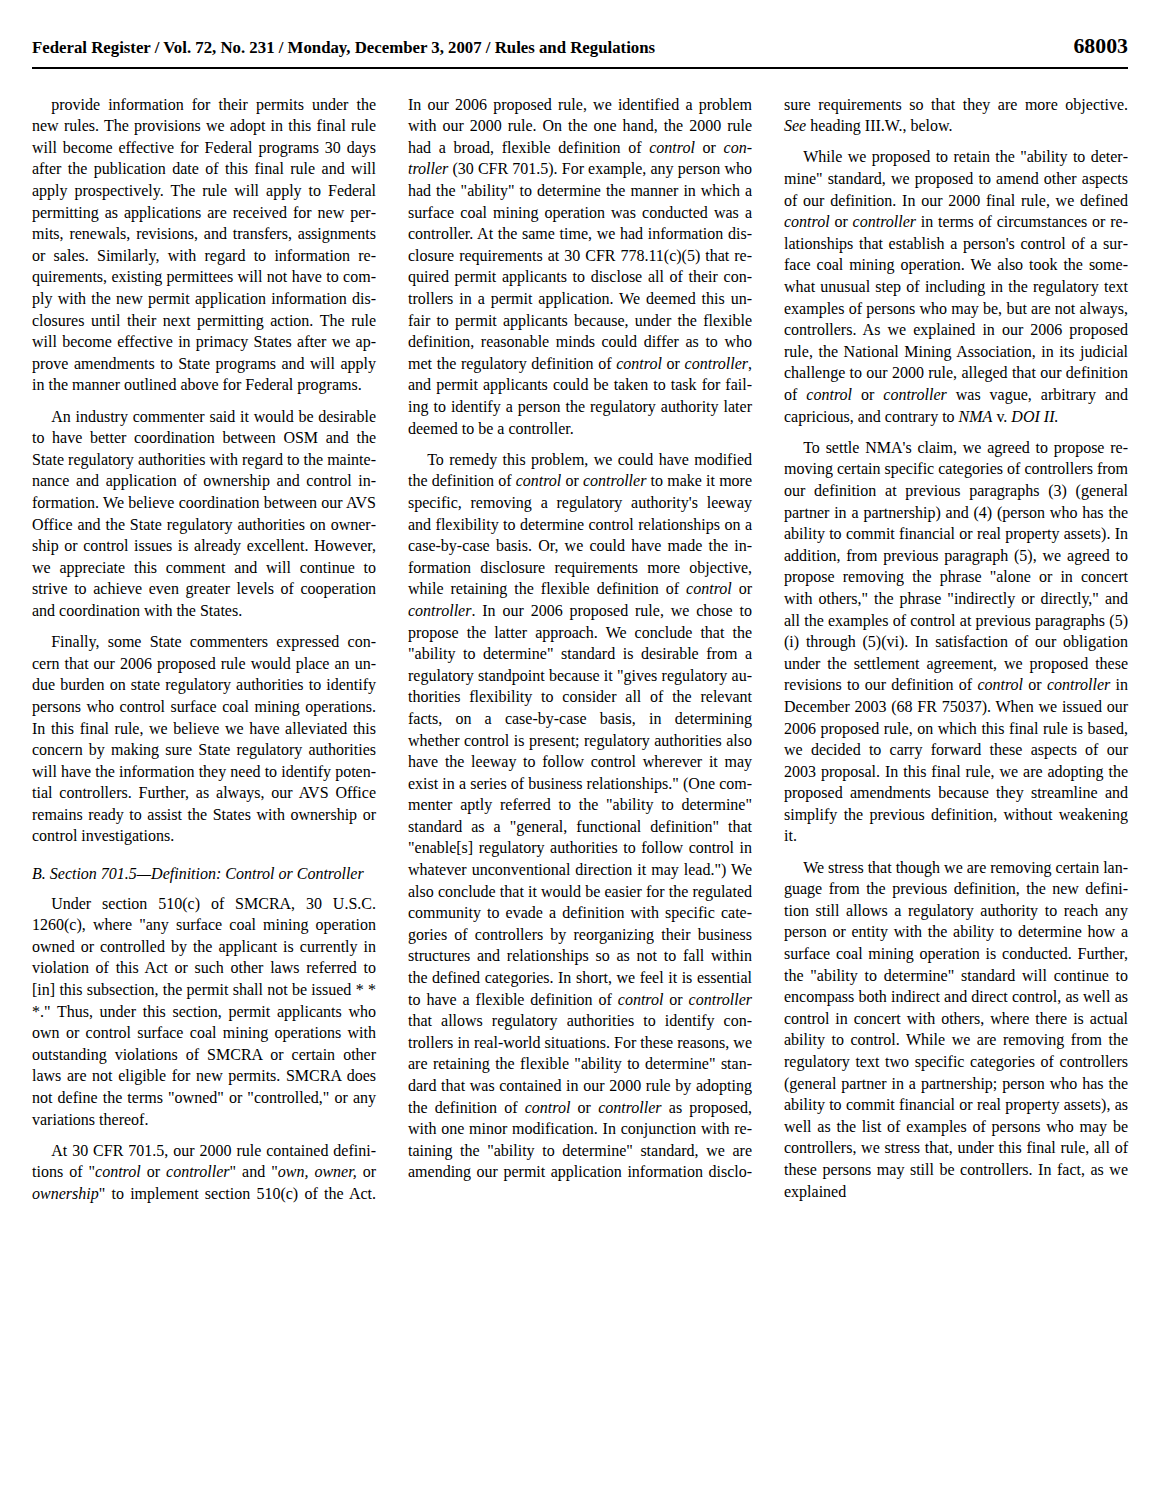Federal Register / Vol. 72, No. 231 / Monday, December 3, 2007 / Rules and Regulations 68003
provide information for their permits under the new rules. The provisions we adopt in this final rule will become effective for Federal programs 30 days after the publication date of this final rule and will apply prospectively. The rule will apply to Federal permitting as applications are received for new permits, renewals, revisions, and transfers, assignments or sales. Similarly, with regard to information requirements, existing permittees will not have to comply with the new permit application information disclosures until their next permitting action. The rule will become effective in primacy States after we approve amendments to State programs and will apply in the manner outlined above for Federal programs.
An industry commenter said it would be desirable to have better coordination between OSM and the State regulatory authorities with regard to the maintenance and application of ownership and control information. We believe coordination between our AVS Office and the State regulatory authorities on ownership or control issues is already excellent. However, we appreciate this comment and will continue to strive to achieve even greater levels of cooperation and coordination with the States.
Finally, some State commenters expressed concern that our 2006 proposed rule would place an undue burden on state regulatory authorities to identify persons who control surface coal mining operations. In this final rule, we believe we have alleviated this concern by making sure State regulatory authorities will have the information they need to identify potential controllers. Further, as always, our AVS Office remains ready to assist the States with ownership or control investigations.
B. Section 701.5—Definition: Control or Controller
Under section 510(c) of SMCRA, 30 U.S.C. 1260(c), where "any surface coal mining operation owned or controlled by the applicant is currently in violation of this Act or such other laws referred to [in] this subsection, the permit shall not be issued * * *." Thus, under this section, permit applicants who own or control surface coal mining operations with outstanding violations of SMCRA or certain other laws are not eligible for new permits. SMCRA does not define the terms "owned" or "controlled," or any variations thereof.
At 30 CFR 701.5, our 2000 rule contained definitions of "control or controller" and "own, owner, or ownership" to implement section 510(c) of the Act. In our 2006 proposed rule, we identified a problem with our 2000 rule. On the one hand, the 2000 rule had a broad, flexible definition of control or controller (30 CFR 701.5). For example, any person who had the "ability" to determine the manner in which a surface coal mining operation was conducted was a controller. At the same time, we had information disclosure requirements at 30 CFR 778.11(c)(5) that required permit applicants to disclose all of their controllers in a permit application. We deemed this unfair to permit applicants because, under the flexible definition, reasonable minds could differ as to who met the regulatory definition of control or controller, and permit applicants could be taken to task for failing to identify a person the regulatory authority later deemed to be a controller.
To remedy this problem, we could have modified the definition of control or controller to make it more specific, removing a regulatory authority's leeway and flexibility to determine control relationships on a case-by-case basis. Or, we could have made the information disclosure requirements more objective, while retaining the flexible definition of control or controller. In our 2006 proposed rule, we chose to propose the latter approach. We conclude that the "ability to determine" standard is desirable from a regulatory standpoint because it "gives regulatory authorities flexibility to consider all of the relevant facts, on a case-by-case basis, in determining whether control is present; regulatory authorities also have the leeway to follow control wherever it may exist in a series of business relationships." (One commenter aptly referred to the "ability to determine" standard as a "general, functional definition" that "enable[s] regulatory authorities to follow control in whatever unconventional direction it may lead.") We also conclude that it would be easier for the regulated community to evade a definition with specific categories of controllers by reorganizing their business structures and relationships so as not to fall within the defined categories. In short, we feel it is essential to have a flexible definition of control or controller that allows regulatory authorities to identify controllers in real-world situations. For these reasons, we are retaining the flexible "ability to determine" standard that was contained in our 2000 rule by adopting the definition of control or controller as proposed, with one minor modification. In conjunction with retaining the "ability to determine" standard, we are amending our permit application information disclosure requirements so that they are more objective. See heading III.W., below.
While we proposed to retain the "ability to determine" standard, we proposed to amend other aspects of our definition. In our 2000 final rule, we defined control or controller in terms of circumstances or relationships that establish a person's control of a surface coal mining operation. We also took the somewhat unusual step of including in the regulatory text examples of persons who may be, but are not always, controllers. As we explained in our 2006 proposed rule, the National Mining Association, in its judicial challenge to our 2000 rule, alleged that our definition of control or controller was vague, arbitrary and capricious, and contrary to NMA v. DOI II.
To settle NMA's claim, we agreed to propose removing certain specific categories of controllers from our definition at previous paragraphs (3) (general partner in a partnership) and (4) (person who has the ability to commit financial or real property assets). In addition, from previous paragraph (5), we agreed to propose removing the phrase "alone or in concert with others," the phrase "indirectly or directly," and all the examples of control at previous paragraphs (5)(i) through (5)(vi). In satisfaction of our obligation under the settlement agreement, we proposed these revisions to our definition of control or controller in December 2003 (68 FR 75037). When we issued our 2006 proposed rule, on which this final rule is based, we decided to carry forward these aspects of our 2003 proposal. In this final rule, we are adopting the proposed amendments because they streamline and simplify the previous definition, without weakening it.
We stress that though we are removing certain language from the previous definition, the new definition still allows a regulatory authority to reach any person or entity with the ability to determine how a surface coal mining operation is conducted. Further, the "ability to determine" standard will continue to encompass both indirect and direct control, as well as control in concert with others, where there is actual ability to control. While we are removing from the regulatory text two specific categories of controllers (general partner in a partnership; person who has the ability to commit financial or real property assets), as well as the list of examples of persons who may be controllers, we stress that, under this final rule, all of these persons may still be controllers. In fact, as we explained